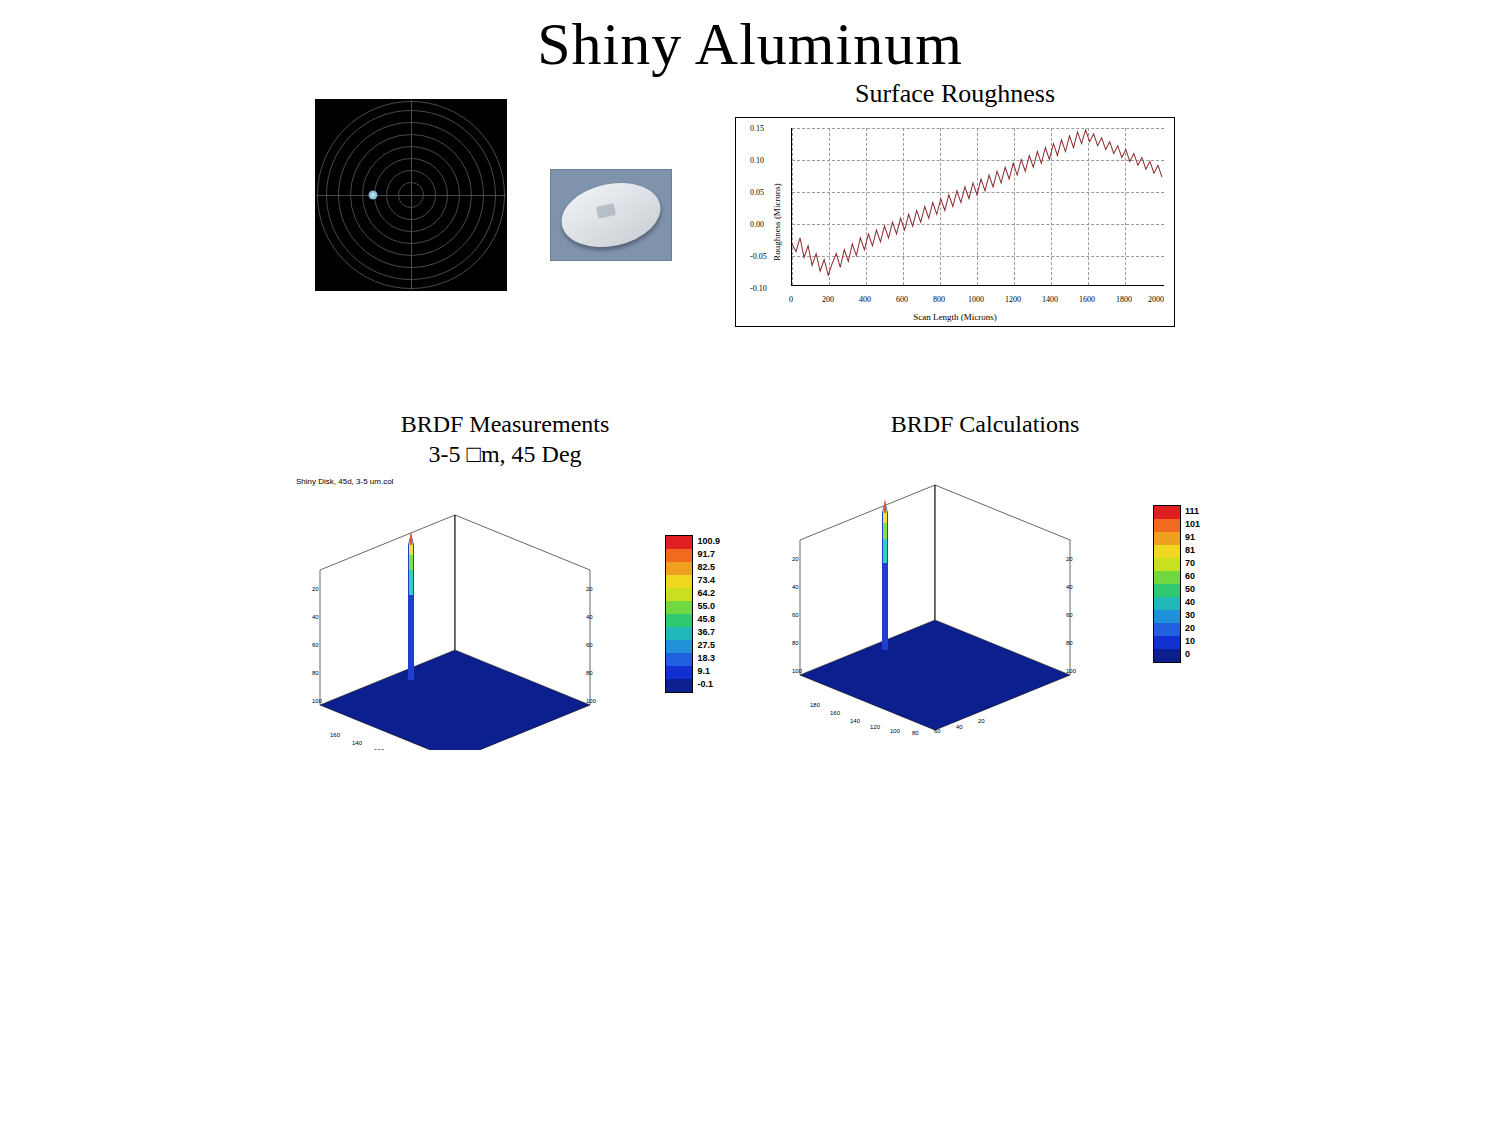Shiny Aluminum
Surface Roughness
Roughness (Microns)
0.15
0.10
0.05
0.00
-0.05
-0.10
0
200
400
600
800
1000
1200
1400
1600
1800
2000
Scan Length (Microns)
BRDF Measurements 3-5 □m, 45 Deg
Shiny Disk, 45d, 3-5 um.col
100 80 60 40 20 100 80 60 40 20 160 140 120 100 80 60 40 20
100.9
91.7
82.5
73.4
64.2
55.0
45.8
36.7
27.5
18.3
9.1
-0.1
BRDF Calculations
100 80 60 40 20 100 80 60 40 20 180 160 140 120 100 80 60 40 20
111
101
91
81
70
60
50
40
30
20
10
0